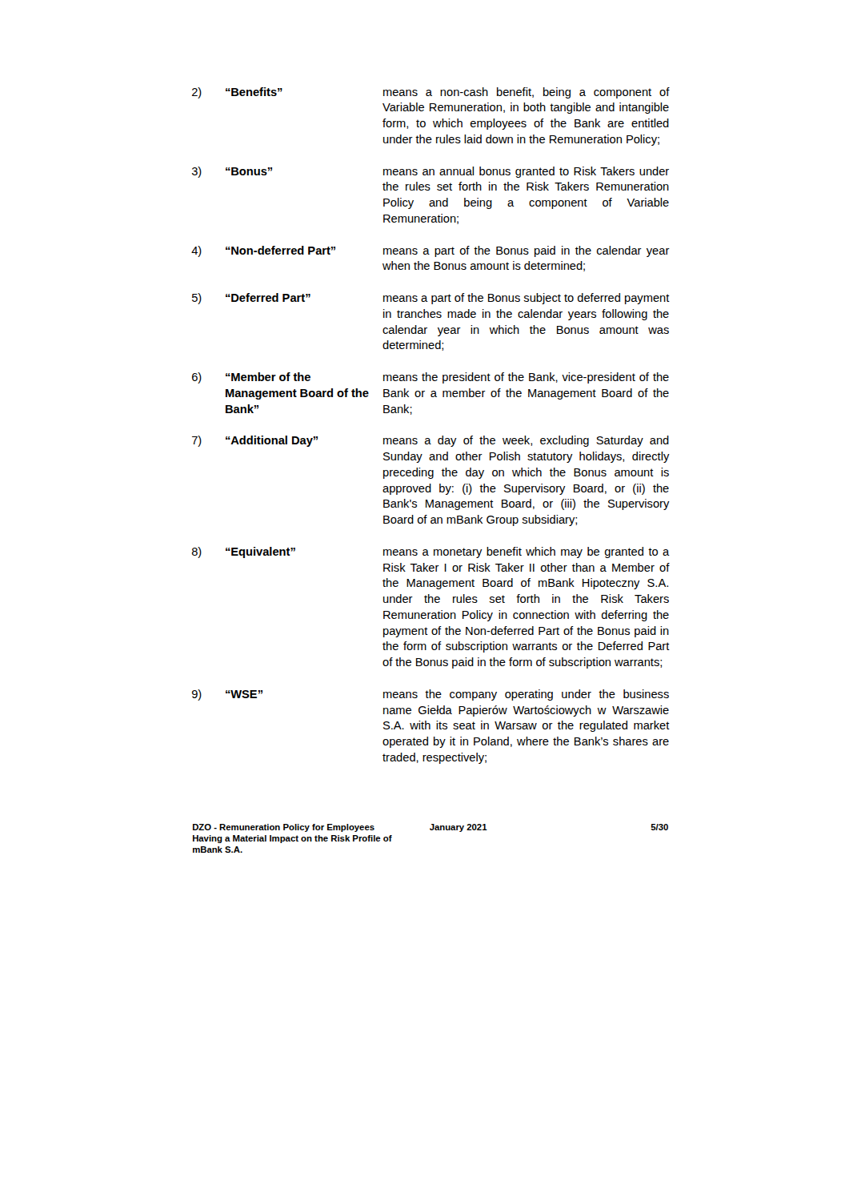| 2) | “Benefits” | means a non-cash benefit, being a component of Variable Remuneration, in both tangible and intangible form, to which employees of the Bank are entitled under the rules laid down in the Remuneration Policy; |
| 3) | “Bonus” | means an annual bonus granted to Risk Takers under the rules set forth in the Risk Takers Remuneration Policy and being a component of Variable Remuneration; |
| 4) | “Non-deferred Part” | means a part of the Bonus paid in the calendar year when the Bonus amount is determined; |
| 5) | “Deferred Part” | means a part of the Bonus subject to deferred payment in tranches made in the calendar years following the calendar year in which the Bonus amount was determined; |
| 6) | “Member of the Management Board of the Bank” | means the president of the Bank, vice-president of the Bank or a member of the Management Board of the Bank; |
| 7) | “Additional Day” | means a day of the week, excluding Saturday and Sunday and other Polish statutory holidays, directly preceding the day on which the Bonus amount is approved by: (i) the Supervisory Board, or (ii) the Bank's Management Board, or (iii) the Supervisory Board of an mBank Group subsidiary; |
| 8) | “Equivalent” | means a monetary benefit which may be granted to a Risk Taker I or Risk Taker II other than a Member of the Management Board of mBank Hipoteczny S.A. under the rules set forth in the Risk Takers Remuneration Policy in connection with deferring the payment of the Non-deferred Part of the Bonus paid in the form of subscription warrants or the Deferred Part of the Bonus paid in the form of subscription warrants; |
| 9) | “WSE” | means the company operating under the business name Giełda Papierów Wartościowych w Warszawie S.A. with its seat in Warsaw or the regulated market operated by it in Poland, where the Bank’s shares are traded, respectively; |
| DZO - Remuneration Policy for Employees Having a Material Impact on the Risk Profile of mBank S.A. | January 2021 | 5/30 |